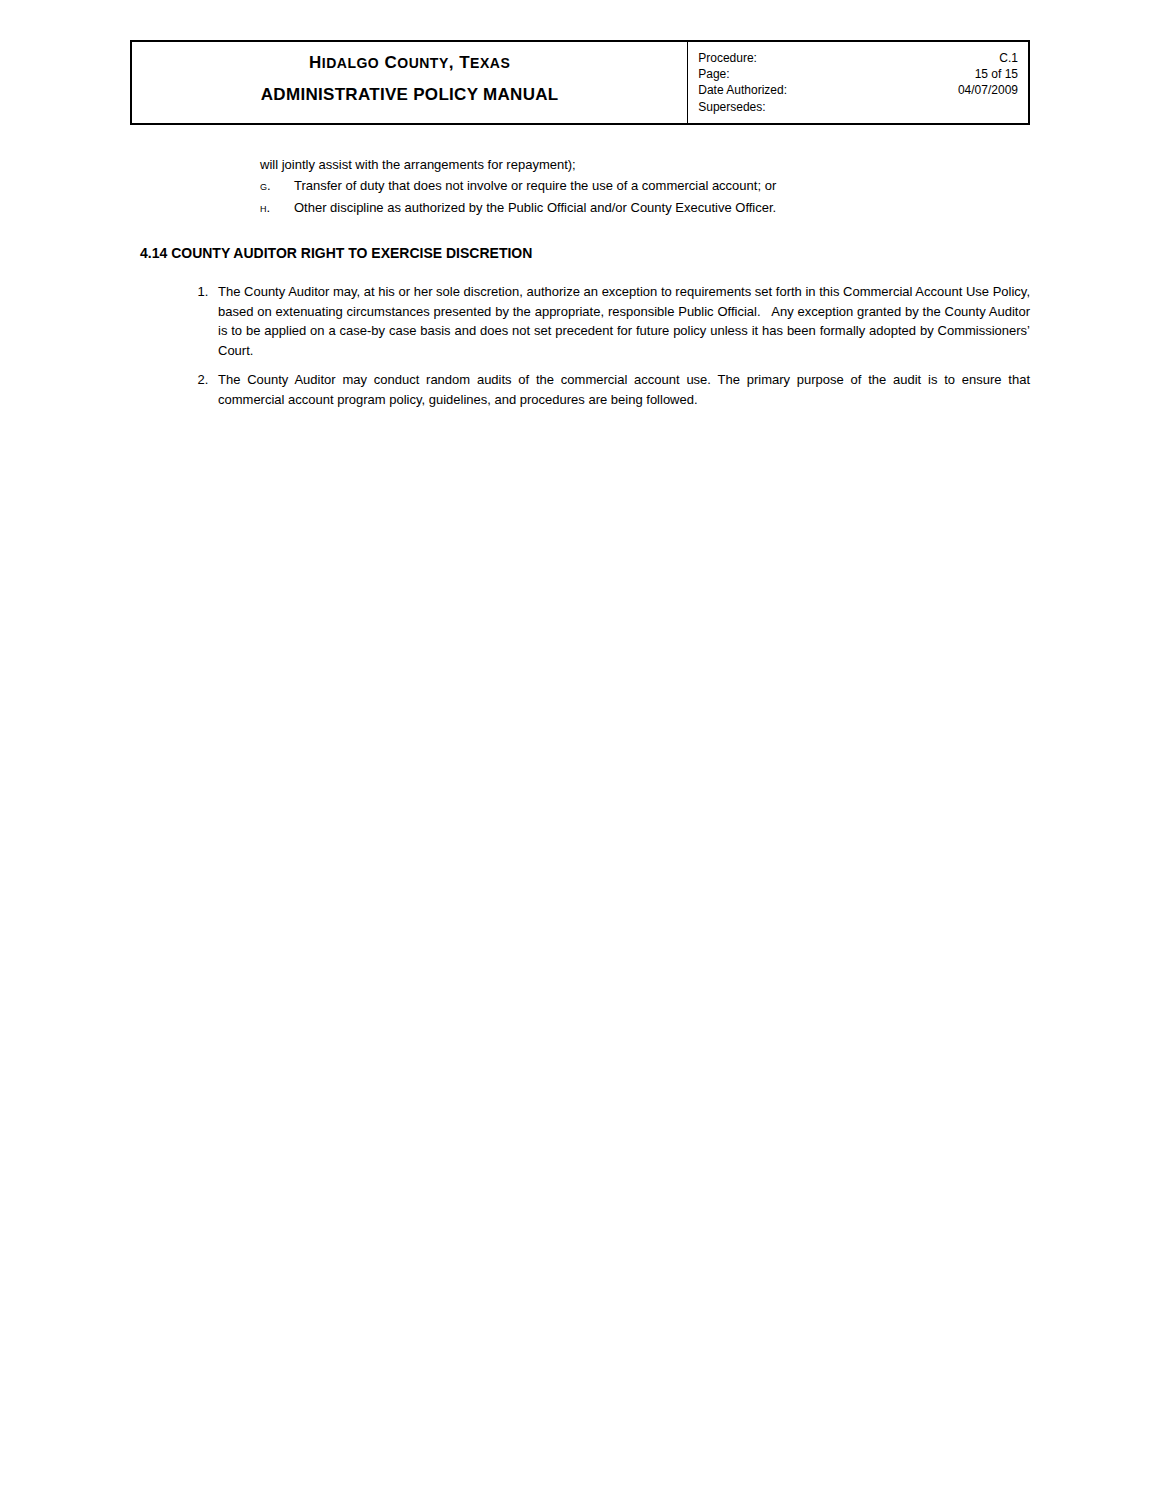| H IDALGO C OUNTY , T EXAS ADMINISTRATIVE POLICY MANUAL | / Procedure: / C.1 / / Page: / 15 of 15 / / Date Authorized: / 04/07/2009 / / Supersedes: / / |
will jointly assist with the arrangements for repayment);
G. Transfer of duty that does not involve or require the use of a commercial account; or
H. Other discipline as authorized by the Public Official and/or County Executive Officer.
4.14 COUNTY AUDITOR RIGHT TO EXERCISE DISCRETION
The County Auditor may, at his or her sole discretion, authorize an exception to requirements set forth in this Commercial Account Use Policy, based on extenuating circumstances presented by the appropriate, responsible Public Official. Any exception granted by the County Auditor is to be applied on a case-by case basis and does not set precedent for future policy unless it has been formally adopted by Commissioners’ Court.
The County Auditor may conduct random audits of the commercial account use. The primary purpose of the audit is to ensure that commercial account program policy, guidelines, and procedures are being followed.